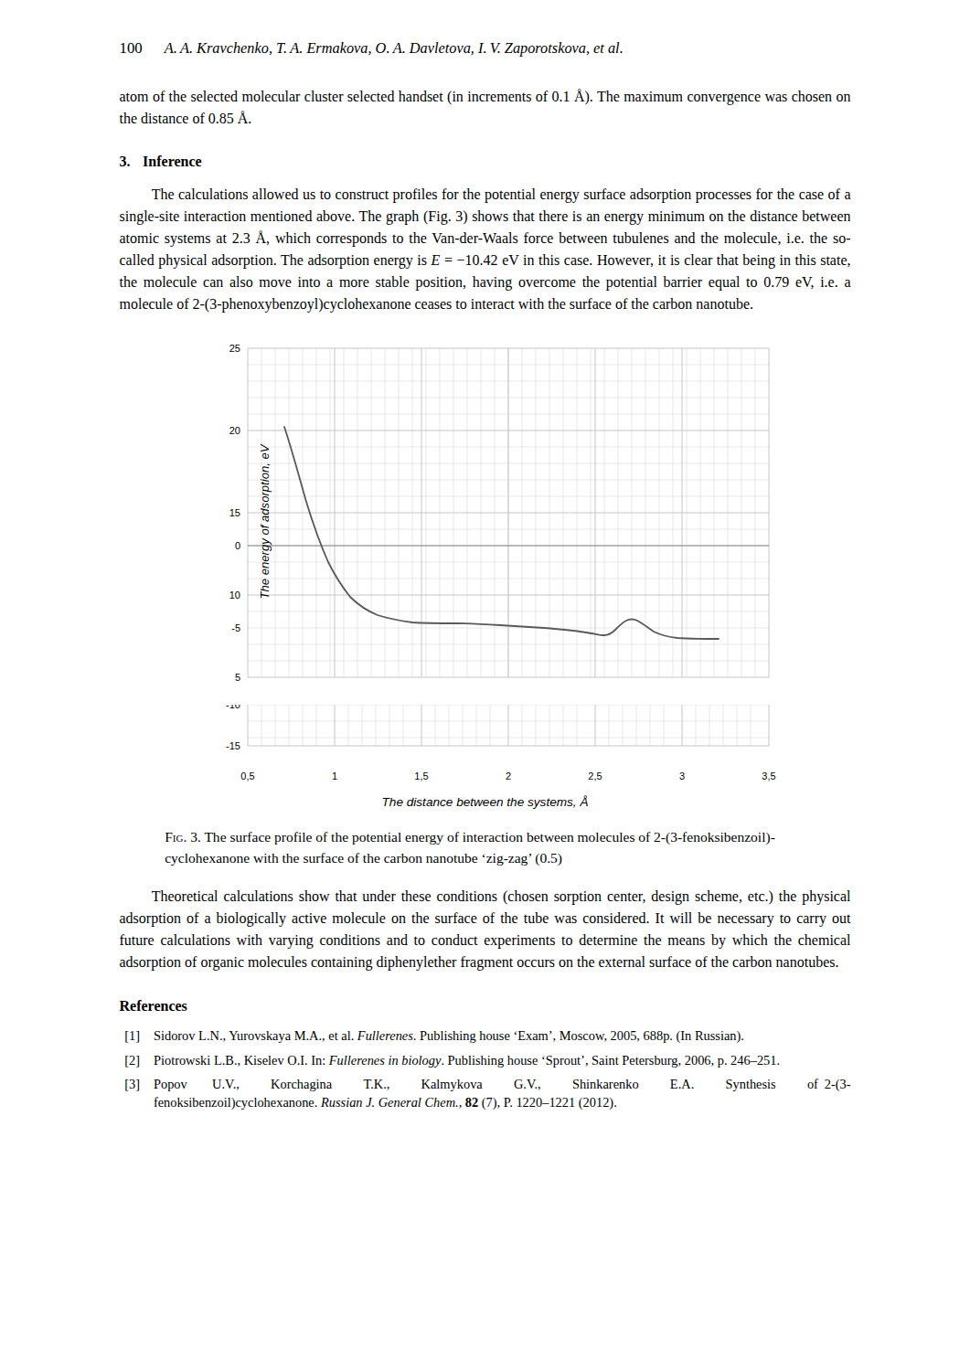100 A. A. Kravchenko, T. A. Ermakova, O. A. Davletova, I. V. Zaporotskova, et al.
atom of the selected molecular cluster selected handset (in increments of 0.1 Å). The maximum convergence was chosen on the distance of 0.85 Å.
3. Inference
The calculations allowed us to construct profiles for the potential energy surface adsorption processes for the case of a single-site interaction mentioned above. The graph (Fig. 3) shows that there is an energy minimum on the distance between atomic systems at 2.3 Å, which corresponds to the Van-der-Waals force between tubulenes and the molecule, i.e. the so-called physical adsorption. The adsorption energy is E = −10.42 eV in this case. However, it is clear that being in this state, the molecule can also move into a more stable position, having overcome the potential barrier equal to 0.79 eV, i.e. a molecule of 2-(3-phenoxybenzoyl)cyclohexanone ceases to interact with the surface of the carbon nanotube.
The energy of adsorption, eV 25 20 15 10 5 0 0 -5 x
-10 -15 0,5 1 1,5 2 2,5 3 3,5
The distance between the systems, Å
Fig. 3. The surface profile of the potential energy of interaction between molecules of 2-(3-fenoksibenzoil)-cyclohexanone with the surface of the carbon nanotube ‘zig-zag’ (0.5)
Theoretical calculations show that under these conditions (chosen sorption center, design scheme, etc.) the physical adsorption of a biologically active molecule on the surface of the tube was considered. It will be necessary to carry out future calculations with varying conditions and to conduct experiments to determine the means by which the chemical adsorption of organic molecules containing diphenylether fragment occurs on the external surface of the carbon nanotubes.
References
Sidorov L.N., Yurovskaya M.A., et al. Fullerenes. Publishing house ‘Exam’, Moscow, 2005, 688p. (In Russian).
Piotrowski L.B., Kiselev O.I. In: Fullerenes in biology. Publishing house ‘Sprout’, Saint Petersburg, 2006, p. 246–251.
Popov U.V., Korchagina T.K., Kalmykova G.V., Shinkarenko E.A. Synthesis of 2-(3-fenoksibenzoil)cyclohexanone. Russian J. General Chem., 82 (7), P. 1220–1221 (2012).